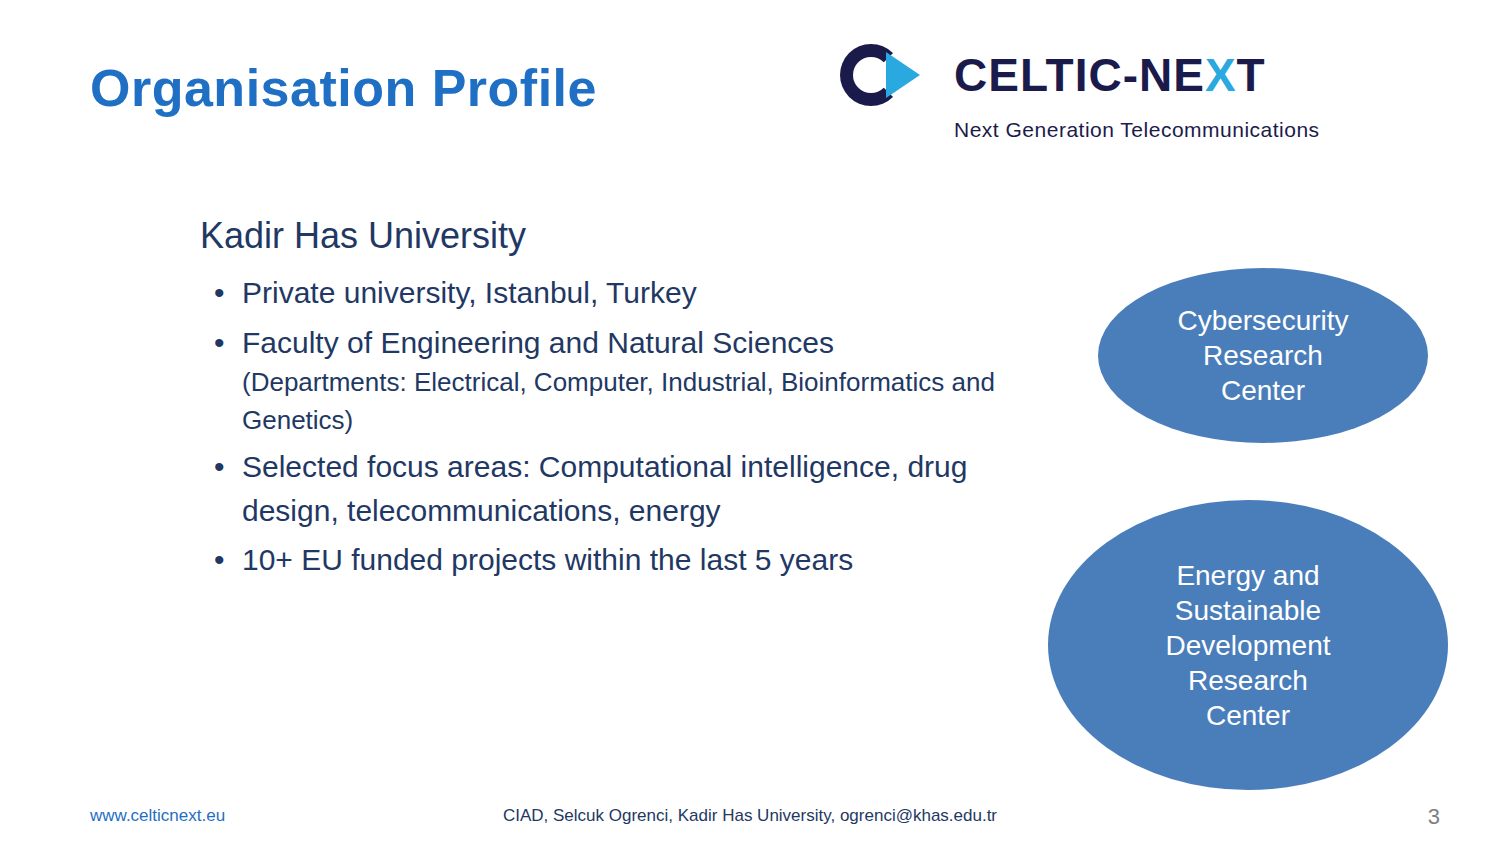Organisation Profile
CELTIC-NEXT
Next Generation Telecommunications
Kadir Has University
Private university, Istanbul, Turkey
Faculty of Engineering and Natural Sciences (Departments: Electrical, Computer, Industrial, Bioinformatics and Genetics)
Selected focus areas: Computational intelligence, drug design, telecommunications, energy
10+ EU funded projects within the last 5 years
Cybersecurity
Research
Center
Energy and
Sustainable
Development
Research
Center
www.celticnext.eu CIAD, Selcuk Ogrenci, Kadir Has University, ogrenci@khas.edu.tr 3